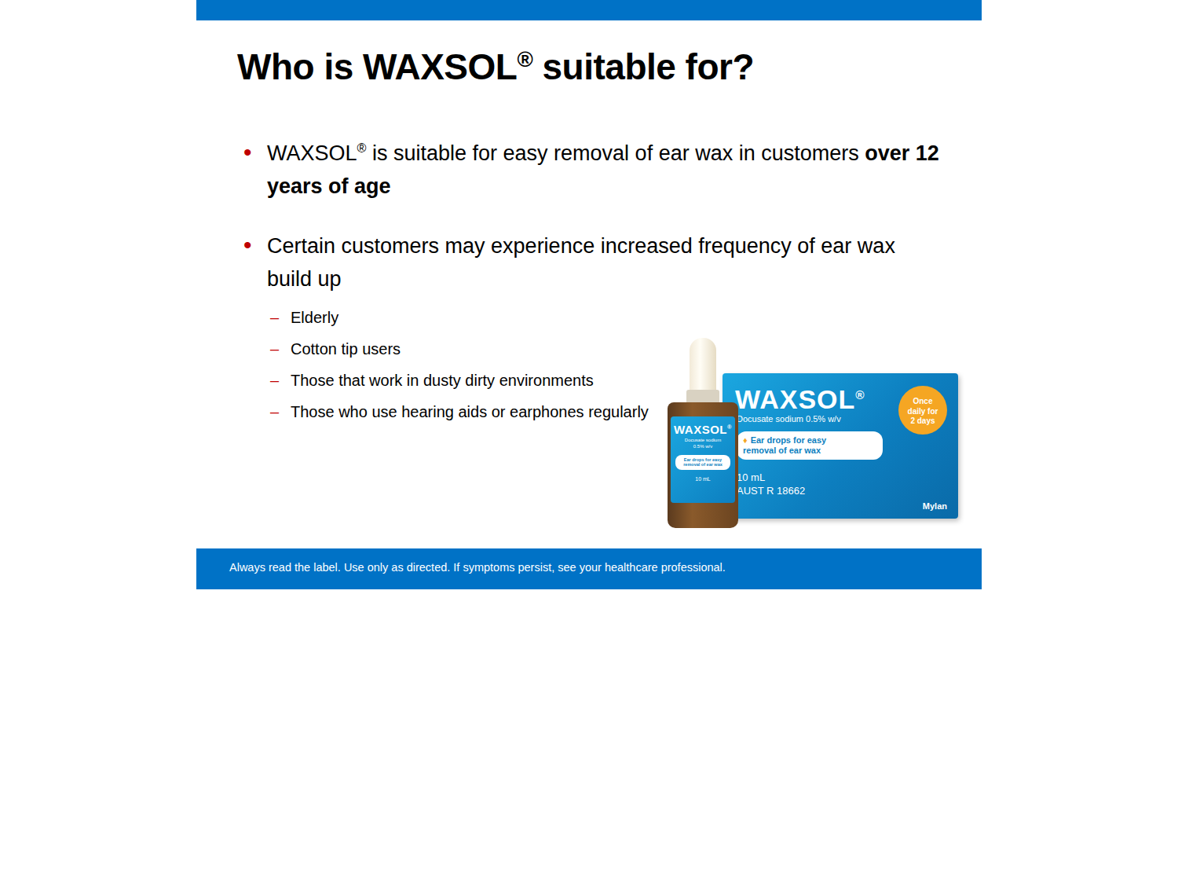Who is WAXSOL® suitable for?
WAXSOL® is suitable for easy removal of ear wax in customers over 12 years of age
Certain customers may experience increased frequency of ear wax build up
Elderly
Cotton tip users
Those that work in dusty dirty environments
Those who use hearing aids or earphones regularly
WAXSOL®
Docusate sodium 0.5% w/v
♦Ear drops for easy
removal of ear wax
Once
daily for
2 days
10 mL
AUST R 18662
Mylan
WAXSOL®
Docusate sodium
0.5% w/v
Ear drops for easy
removal of ear wax
10 mL
Always read the label. Use only as directed. If symptoms persist, see your healthcare professional.